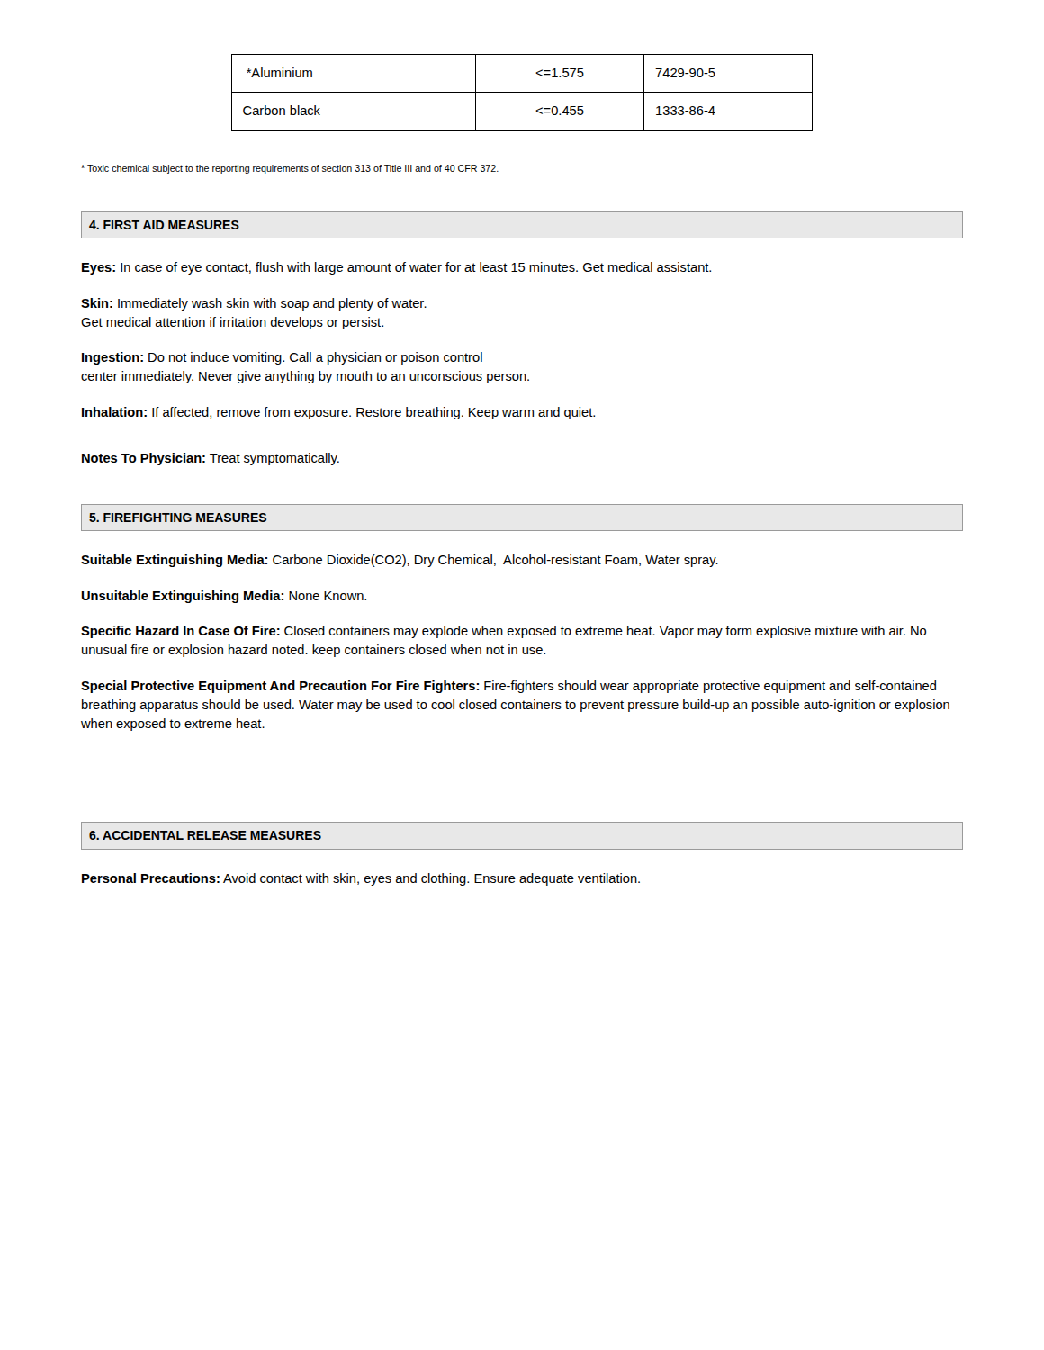| *Aluminium | <=1.575 | 7429-90-5 |
| Carbon black | <=0.455 | 1333-86-4 |
* Toxic chemical subject to the reporting requirements of section 313 of Title III and of 40 CFR 372.
4. FIRST AID MEASURES
Eyes: In case of eye contact, flush with large amount of water for at least 15 minutes. Get medical assistant.
Skin: Immediately wash skin with soap and plenty of water.
Get medical attention if irritation develops or persist.
Ingestion: Do not induce vomiting. Call a physician or poison control
center immediately. Never give anything by mouth to an unconscious person.
Inhalation: If affected, remove from exposure. Restore breathing. Keep warm and quiet.
Notes To Physician: Treat symptomatically.
5. FIREFIGHTING MEASURES
Suitable Extinguishing Media: Carbone Dioxide(CO2), Dry Chemical, Alcohol-resistant Foam, Water spray.
Unsuitable Extinguishing Media: None Known.
Specific Hazard In Case Of Fire: Closed containers may explode when exposed to extreme heat. Vapor may form explosive mixture with air. No unusual fire or explosion hazard noted. keep containers closed when not in use.
Special Protective Equipment And Precaution For Fire Fighters: Fire-fighters should wear appropriate protective equipment and self-contained breathing apparatus should be used. Water may be used to cool closed containers to prevent pressure build-up an possible auto-ignition or explosion when exposed to extreme heat.
6. ACCIDENTAL RELEASE MEASURES
Personal Precautions: Avoid contact with skin, eyes and clothing. Ensure adequate ventilation.